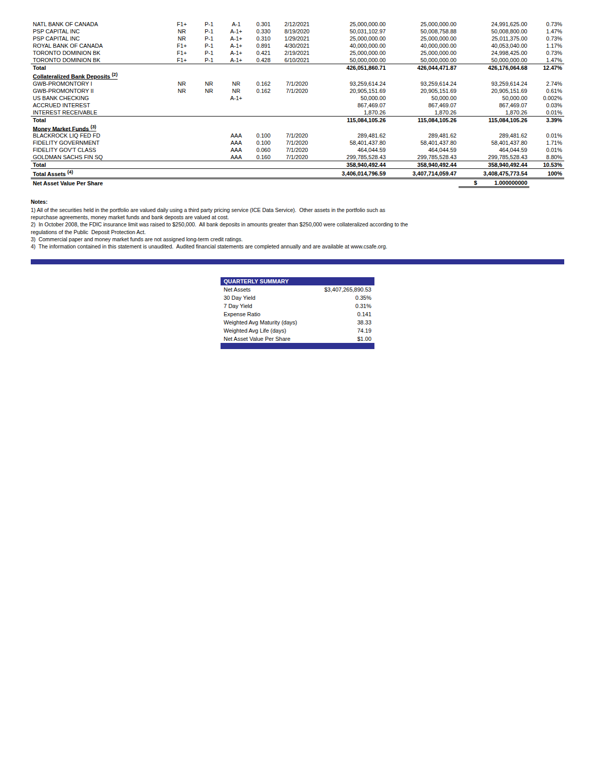| NATL BANK OF CANADA | F1+ | P-1 | A-1 | 0.301 | 2/12/2021 | 25,000,000.00 | 25,000,000.00 | 24,991,625.00 | 0.73% |
| PSP CAPITAL INC | NR | P-1 | A-1+ | 0.330 | 8/19/2020 | 50,031,102.97 | 50,008,758.88 | 50,008,800.00 | 1.47% |
| PSP CAPITAL INC | NR | P-1 | A-1+ | 0.310 | 1/29/2021 | 25,000,000.00 | 25,000,000.00 | 25,011,375.00 | 0.73% |
| ROYAL BANK OF CANADA | F1+ | P-1 | A-1+ | 0.891 | 4/30/2021 | 40,000,000.00 | 40,000,000.00 | 40,053,040.00 | 1.17% |
| TORONTO DOMINION BK | F1+ | P-1 | A-1+ | 0.421 | 2/19/2021 | 25,000,000.00 | 25,000,000.00 | 24,998,425.00 | 0.73% |
| TORONTO DOMINION BK | F1+ | P-1 | A-1+ | 0.428 | 6/10/2021 | 50,000,000.00 | 50,000,000.00 | 50,000,000.00 | 1.47% |
| Total | 426,051,860.71 | 426,044,471.87 | 426,176,064.68 | 12.47% |
| Collateralized Bank Deposits (2) |
| GWB-PROMONTORY I | NR | NR | NR | 0.162 | 7/1/2020 | 93,259,614.24 | 93,259,614.24 | 93,259,614.24 | 2.74% |
| GWB-PROMONTORY II | NR | NR | NR | 0.162 | 7/1/2020 | 20,905,151.69 | 20,905,151.69 | 20,905,151.69 | 0.61% |
| US BANK CHECKING | | | A-1+ | | | 50,000.00 | 50,000.00 | 50,000.00 | 0.002% |
| ACCRUED INTEREST | | | | | | 867,469.07 | 867,469.07 | 867,469.07 | 0.03% |
| INTEREST RECEIVABLE | | | | | | 1,870.26 | 1,870.26 | 1,870.26 | 0.01% |
| Total | 115,084,105.26 | 115,084,105.26 | 115,084,105.26 | 3.39% |
| Money Market Funds (3) |
| BLACKROCK LIQ FED FD | | | AAA | 0.100 | 7/1/2020 | 289,481.62 | 289,481.62 | 289,481.62 | 0.01% |
| FIDELITY GOVERNMENT | | | AAA | 0.100 | 7/1/2020 | 58,401,437.80 | 58,401,437.80 | 58,401,437.80 | 1.71% |
| FIDELITY GOV'T CLASS | | | AAA | 0.060 | 7/1/2020 | 464,044.59 | 464,044.59 | 464,044.59 | 0.01% |
| GOLDMAN SACHS FIN SQ | | | AAA | 0.160 | 7/1/2020 | 299,785,528.43 | 299,785,528.43 | 299,785,528.43 | 8.80% |
| Total | 358,940,492.44 | 358,940,492.44 | 358,940,492.44 | 10.53% |
| Total Assets (4) | 3,406,014,796.59 | 3,407,714,059.47 | 3,408,475,773.54 | 100% |
| Net Asset Value Per Share | | | $ 1.000000000 | |
Notes:
1) All of the securities held in the portfolio are valued daily using a third party pricing service (ICE Data Service). Other assets in the portfolio such as
repurchase agreements, money market funds and bank deposts are valued at cost.
2) In October 2008, the FDIC insurance limit was raised to $250,000. All bank deposits in amounts greater than $250,000 were collateralized according to the
regulations of the Public Deposit Protection Act.
3) Commercial paper and money market funds are not assigned long-term credit ratings.
4) The information contained in this statement is unaudited. Audited financial statements are completed annually and are available at www.csafe.org.
| QUARTERLY SUMMARY |
| Net Assets | $3,407,265,890.53 |
| 30 Day Yield | 0.35% |
| 7 Day Yield | 0.31% |
| Expense Ratio | 0.141 |
| Weighted Avg Maturity (days) | 38.33 |
| Weighted Avg Life (days) | 74.19 |
| Net Asset Value Per Share | $1.00 |